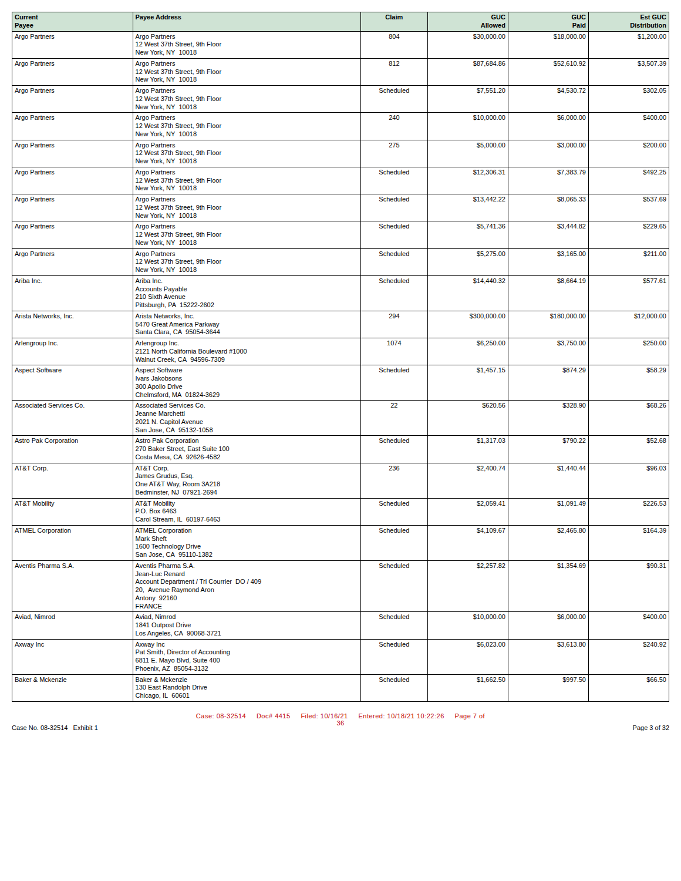| Current Payee | Payee Address | Claim | GUC Allowed | GUC Paid | Est GUC Distribution |
| --- | --- | --- | --- | --- | --- |
| Argo Partners | Argo Partners 12 West 37th Street, 9th Floor New York, NY 10018 | 804 | $30,000.00 | $18,000.00 | $1,200.00 |
| Argo Partners | Argo Partners 12 West 37th Street, 9th Floor New York, NY 10018 | 812 | $87,684.86 | $52,610.92 | $3,507.39 |
| Argo Partners | Argo Partners 12 West 37th Street, 9th Floor New York, NY 10018 | Scheduled | $7,551.20 | $4,530.72 | $302.05 |
| Argo Partners | Argo Partners 12 West 37th Street, 9th Floor New York, NY 10018 | 240 | $10,000.00 | $6,000.00 | $400.00 |
| Argo Partners | Argo Partners 12 West 37th Street, 9th Floor New York, NY 10018 | 275 | $5,000.00 | $3,000.00 | $200.00 |
| Argo Partners | Argo Partners 12 West 37th Street, 9th Floor New York, NY 10018 | Scheduled | $12,306.31 | $7,383.79 | $492.25 |
| Argo Partners | Argo Partners 12 West 37th Street, 9th Floor New York, NY 10018 | Scheduled | $13,442.22 | $8,065.33 | $537.69 |
| Argo Partners | Argo Partners 12 West 37th Street, 9th Floor New York, NY 10018 | Scheduled | $5,741.36 | $3,444.82 | $229.65 |
| Argo Partners | Argo Partners 12 West 37th Street, 9th Floor New York, NY 10018 | Scheduled | $5,275.00 | $3,165.00 | $211.00 |
| Ariba Inc. | Ariba Inc. Accounts Payable 210 Sixth Avenue Pittsburgh, PA 15222-2602 | Scheduled | $14,440.32 | $8,664.19 | $577.61 |
| Arista Networks, Inc. | Arista Networks, Inc. 5470 Great America Parkway Santa Clara, CA 95054-3644 | 294 | $300,000.00 | $180,000.00 | $12,000.00 |
| Arlengroup Inc. | Arlengroup Inc. 2121 North California Boulevard #1000 Walnut Creek, CA 94596-7309 | 1074 | $6,250.00 | $3,750.00 | $250.00 |
| Aspect Software | Aspect Software Ivars Jakobsons 300 Apollo Drive Chelmsford, MA 01824-3629 | Scheduled | $1,457.15 | $874.29 | $58.29 |
| Associated Services Co. | Associated Services Co. Jeanne Marchetti 2021 N. Capitol Avenue San Jose, CA 95132-1058 | 22 | $620.56 | $328.90 | $68.26 |
| Astro Pak Corporation | Astro Pak Corporation 270 Baker Street, East Suite 100 Costa Mesa, CA 92626-4582 | Scheduled | $1,317.03 | $790.22 | $52.68 |
| AT&T Corp. | AT&T Corp. James Grudus, Esq. One AT&T Way, Room 3A218 Bedminster, NJ 07921-2694 | 236 | $2,400.74 | $1,440.44 | $96.03 |
| AT&T Mobility | AT&T Mobility P.O. Box 6463 Carol Stream, IL 60197-6463 | Scheduled | $2,059.41 | $1,091.49 | $226.53 |
| ATMEL Corporation | ATMEL Corporation Mark Sheft 1600 Technology Drive San Jose, CA 95110-1382 | Scheduled | $4,109.67 | $2,465.80 | $164.39 |
| Aventis Pharma S.A. | Aventis Pharma S.A. Jean-Luc Renard Account Department / Tri Courrier DO / 409 20, Avenue Raymond Aron Antony 92160 FRANCE | Scheduled | $2,257.82 | $1,354.69 | $90.31 |
| Aviad, Nimrod | Aviad, Nimrod 1841 Outpost Drive Los Angeles, CA 90068-3721 | Scheduled | $10,000.00 | $6,000.00 | $400.00 |
| Axway Inc | Axway Inc Pat Smith, Director of Accounting 6811 E. Mayo Blvd, Suite 400 Phoenix, AZ 85054-3132 | Scheduled | $6,023.00 | $3,613.80 | $240.92 |
| Baker & Mckenzie | Baker & Mckenzie 130 East Randolph Drive Chicago, IL 60601 | Scheduled | $1,662.50 | $997.50 | $66.50 |
Case: 08-32514 Doc# 4415 Filed: 10/16/21 Entered: 10/18/21 10:22:26 Page 7 of
36
Case No. 08-32514 Exhibit 1
Page 3 of 32